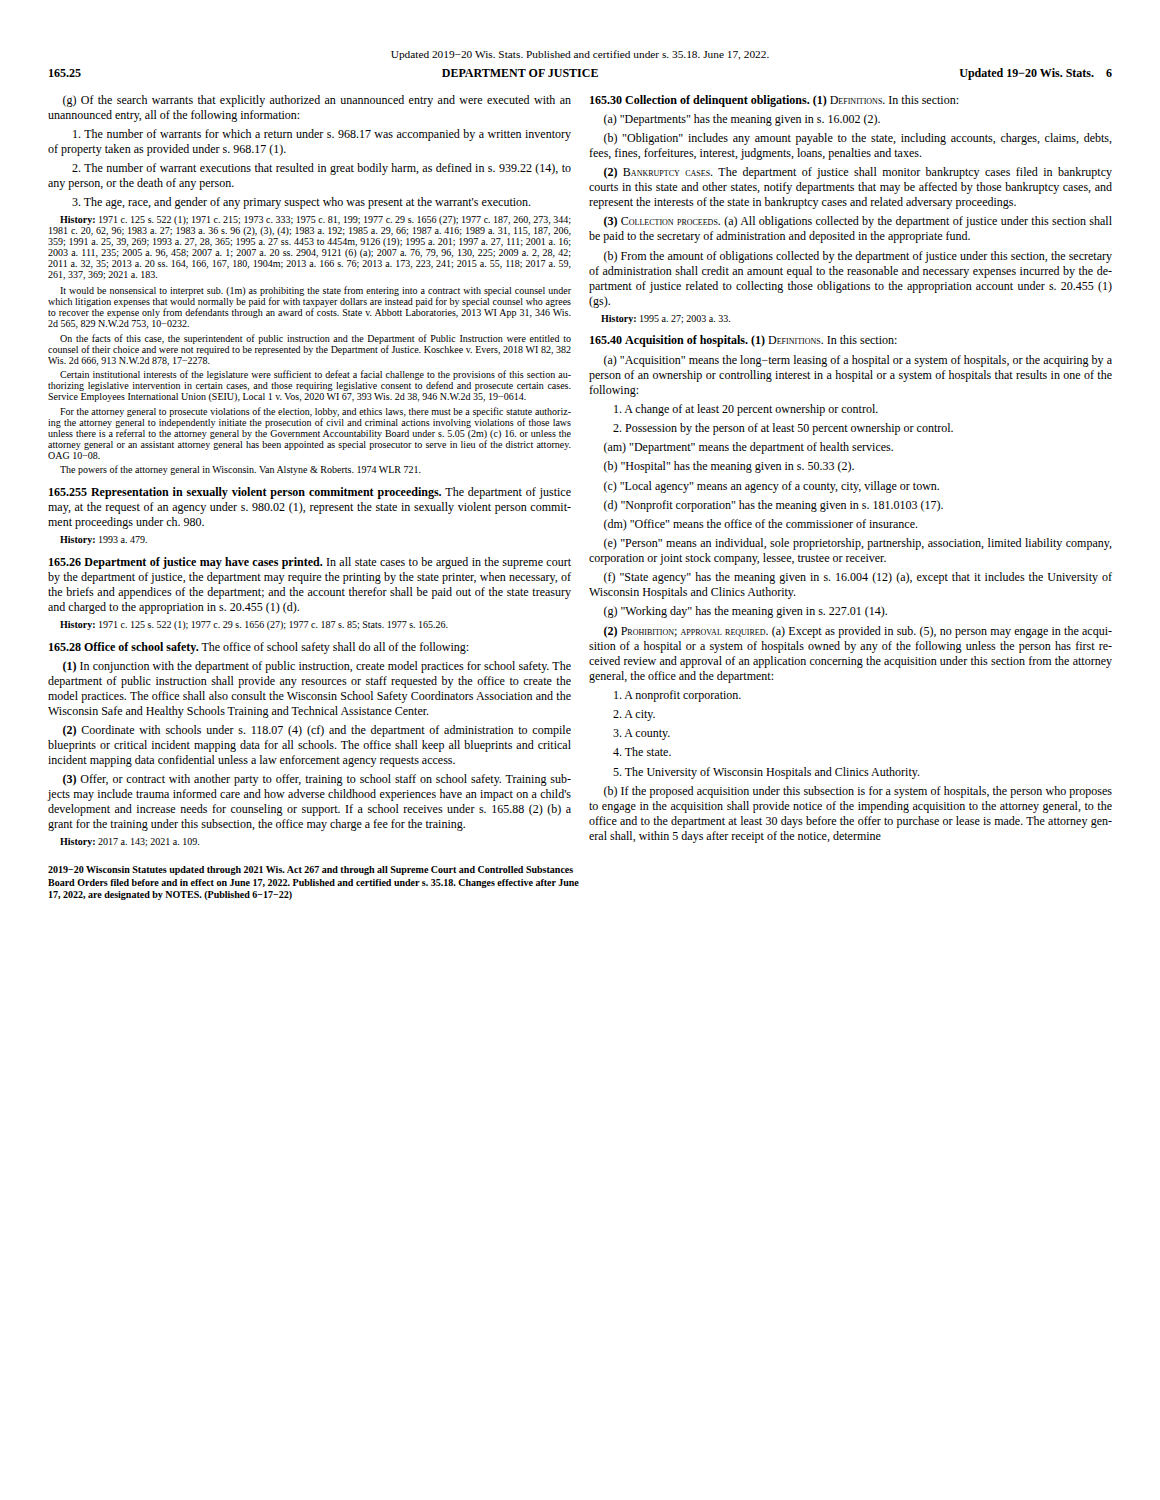Updated 2019−20 Wis. Stats. Published and certified under s. 35.18. June 17, 2022.
165.25 DEPARTMENT OF JUSTICE Updated 19−20 Wis. Stats. 6
(g) Of the search warrants that explicitly authorized an unannounced entry and were executed with an unannounced entry, all of the following information:
1. The number of warrants for which a return under s. 968.17 was accompanied by a written inventory of property taken as provided under s. 968.17 (1).
2. The number of warrant executions that resulted in great bodily harm, as defined in s. 939.22 (14), to any person, or the death of any person.
3. The age, race, and gender of any primary suspect who was present at the warrant's execution.
History: 1971 c. 125 s. 522 (1); 1971 c. 215; 1973 c. 333; 1975 c. 81, 199; 1977 c. 29 s. 1656 (27); 1977 c. 187, 260, 273, 344; 1981 c. 20, 62, 96; 1983 a. 27; 1983 a. 36 s. 96 (2), (3), (4); 1983 a. 192; 1985 a. 29, 66; 1987 a. 416; 1989 a. 31, 115, 187, 206, 359; 1991 a. 25, 39, 269; 1993 a. 27, 28, 365; 1995 a. 27 ss. 4453 to 4454m, 9126 (19); 1995 a. 201; 1997 a. 27, 111; 2001 a. 16; 2003 a. 111, 235; 2005 a. 96, 458; 2007 a. 1; 2007 a. 20 ss. 2904, 9121 (6) (a); 2007 a. 76, 79, 96, 130, 225; 2009 a. 2, 28, 42; 2011 a. 32, 35; 2013 a. 20 ss. 164, 166, 167, 180, 1904m; 2013 a. 166 s. 76; 2013 a. 173, 223, 241; 2015 a. 55, 118; 2017 a. 59, 261, 337, 369; 2021 a. 183.
It would be nonsensical to interpret sub. (1m) as prohibiting the state from entering into a contract with special counsel under which litigation expenses that would normally be paid for with taxpayer dollars are instead paid for by special counsel who agrees to recover the expense only from defendants through an award of costs. State v. Abbott Laboratories, 2013 WI App 31, 346 Wis. 2d 565, 829 N.W.2d 753, 10−0232.
On the facts of this case, the superintendent of public instruction and the Department of Public Instruction were entitled to counsel of their choice and were not required to be represented by the Department of Justice. Koschkee v. Evers, 2018 WI 82, 382 Wis. 2d 666, 913 N.W.2d 878, 17−2278.
Certain institutional interests of the legislature were sufficient to defeat a facial challenge to the provisions of this section authorizing legislative intervention in certain cases, and those requiring legislative consent to defend and prosecute certain cases. Service Employees International Union (SEIU), Local 1 v. Vos, 2020 WI 67, 393 Wis. 2d 38, 946 N.W.2d 35, 19−0614.
For the attorney general to prosecute violations of the election, lobby, and ethics laws, there must be a specific statute authorizing the attorney general to independently initiate the prosecution of civil and criminal actions involving violations of those laws unless there is a referral to the attorney general by the Government Accountability Board under s. 5.05 (2m) (c) 16. or unless the attorney general or an assistant attorney general has been appointed as special prosecutor to serve in lieu of the district attorney. OAG 10−08.
The powers of the attorney general in Wisconsin. Van Alstyne & Roberts. 1974 WLR 721.
165.255 Representation in sexually violent person commitment proceedings. The department of justice may, at the request of an agency under s. 980.02 (1), represent the state in sexually violent person commitment proceedings under ch. 980.
History: 1993 a. 479.
165.26 Department of justice may have cases printed. In all state cases to be argued in the supreme court by the department of justice, the department may require the printing by the state printer, when necessary, of the briefs and appendices of the department; and the account therefor shall be paid out of the state treasury and charged to the appropriation in s. 20.455 (1) (d).
History: 1971 c. 125 s. 522 (1); 1977 c. 29 s. 1656 (27); 1977 c. 187 s. 85; Stats. 1977 s. 165.26.
165.28 Office of school safety. The office of school safety shall do all of the following:
(1) In conjunction with the department of public instruction, create model practices for school safety. The department of public instruction shall provide any resources or staff requested by the office to create the model practices. The office shall also consult the Wisconsin School Safety Coordinators Association and the Wisconsin Safe and Healthy Schools Training and Technical Assistance Center.
(2) Coordinate with schools under s. 118.07 (4) (cf) and the department of administration to compile blueprints or critical incident mapping data for all schools. The office shall keep all blueprints and critical incident mapping data confidential unless a law enforcement agency requests access.
(3) Offer, or contract with another party to offer, training to school staff on school safety. Training subjects may include trauma informed care and how adverse childhood experiences have an impact on a child's development and increase needs for counseling or support. If a school receives under s. 165.88 (2) (b) a grant for the training under this subsection, the office may charge a fee for the training.
History: 2017 a. 143; 2021 a. 109.
165.30 Collection of delinquent obligations. (1) Definitions. In this section:
(a) "Departments" has the meaning given in s. 16.002 (2).
(b) "Obligation" includes any amount payable to the state, including accounts, charges, claims, debts, fees, fines, forfeitures, interest, judgments, loans, penalties and taxes.
(2) Bankruptcy cases. The department of justice shall monitor bankruptcy cases filed in bankruptcy courts in this state and other states, notify departments that may be affected by those bankruptcy cases, and represent the interests of the state in bankruptcy cases and related adversary proceedings.
(3) Collection proceeds. (a) All obligations collected by the department of justice under this section shall be paid to the secretary of administration and deposited in the appropriate fund.
(b) From the amount of obligations collected by the department of justice under this section, the secretary of administration shall credit an amount equal to the reasonable and necessary expenses incurred by the department of justice related to collecting those obligations to the appropriation account under s. 20.455 (1) (gs).
History: 1995 a. 27; 2003 a. 33.
165.40 Acquisition of hospitals. (1) Definitions. In this section:
(a) "Acquisition" means the long−term leasing of a hospital or a system of hospitals, or the acquiring by a person of an ownership or controlling interest in a hospital or a system of hospitals that results in one of the following:
1. A change of at least 20 percent ownership or control.
2. Possession by the person of at least 50 percent ownership or control.
(am) "Department" means the department of health services.
(b) "Hospital" has the meaning given in s. 50.33 (2).
(c) "Local agency" means an agency of a county, city, village or town.
(d) "Nonprofit corporation" has the meaning given in s. 181.0103 (17).
(dm) "Office" means the office of the commissioner of insurance.
(e) "Person" means an individual, sole proprietorship, partnership, association, limited liability company, corporation or joint stock company, lessee, trustee or receiver.
(f) "State agency" has the meaning given in s. 16.004 (12) (a), except that it includes the University of Wisconsin Hospitals and Clinics Authority.
(g) "Working day" has the meaning given in s. 227.01 (14).
(2) Prohibition; approval required. (a) Except as provided in sub. (5), no person may engage in the acquisition of a hospital or a system of hospitals owned by any of the following unless the person has first received review and approval of an application concerning the acquisition under this section from the attorney general, the office and the department:
1. A nonprofit corporation.
2. A city.
3. A county.
4. The state.
5. The University of Wisconsin Hospitals and Clinics Authority.
(b) If the proposed acquisition under this subsection is for a system of hospitals, the person who proposes to engage in the acquisition shall provide notice of the impending acquisition to the attorney general, to the office and to the department at least 30 days before the offer to purchase or lease is made. The attorney general shall, within 5 days after receipt of the notice, determine
2019−20 Wisconsin Statutes updated through 2021 Wis. Act 267 and through all Supreme Court and Controlled Substances Board Orders filed before and in effect on June 17, 2022. Published and certified under s. 35.18. Changes effective after June 17, 2022, are designated by NOTES. (Published 6−17−22)